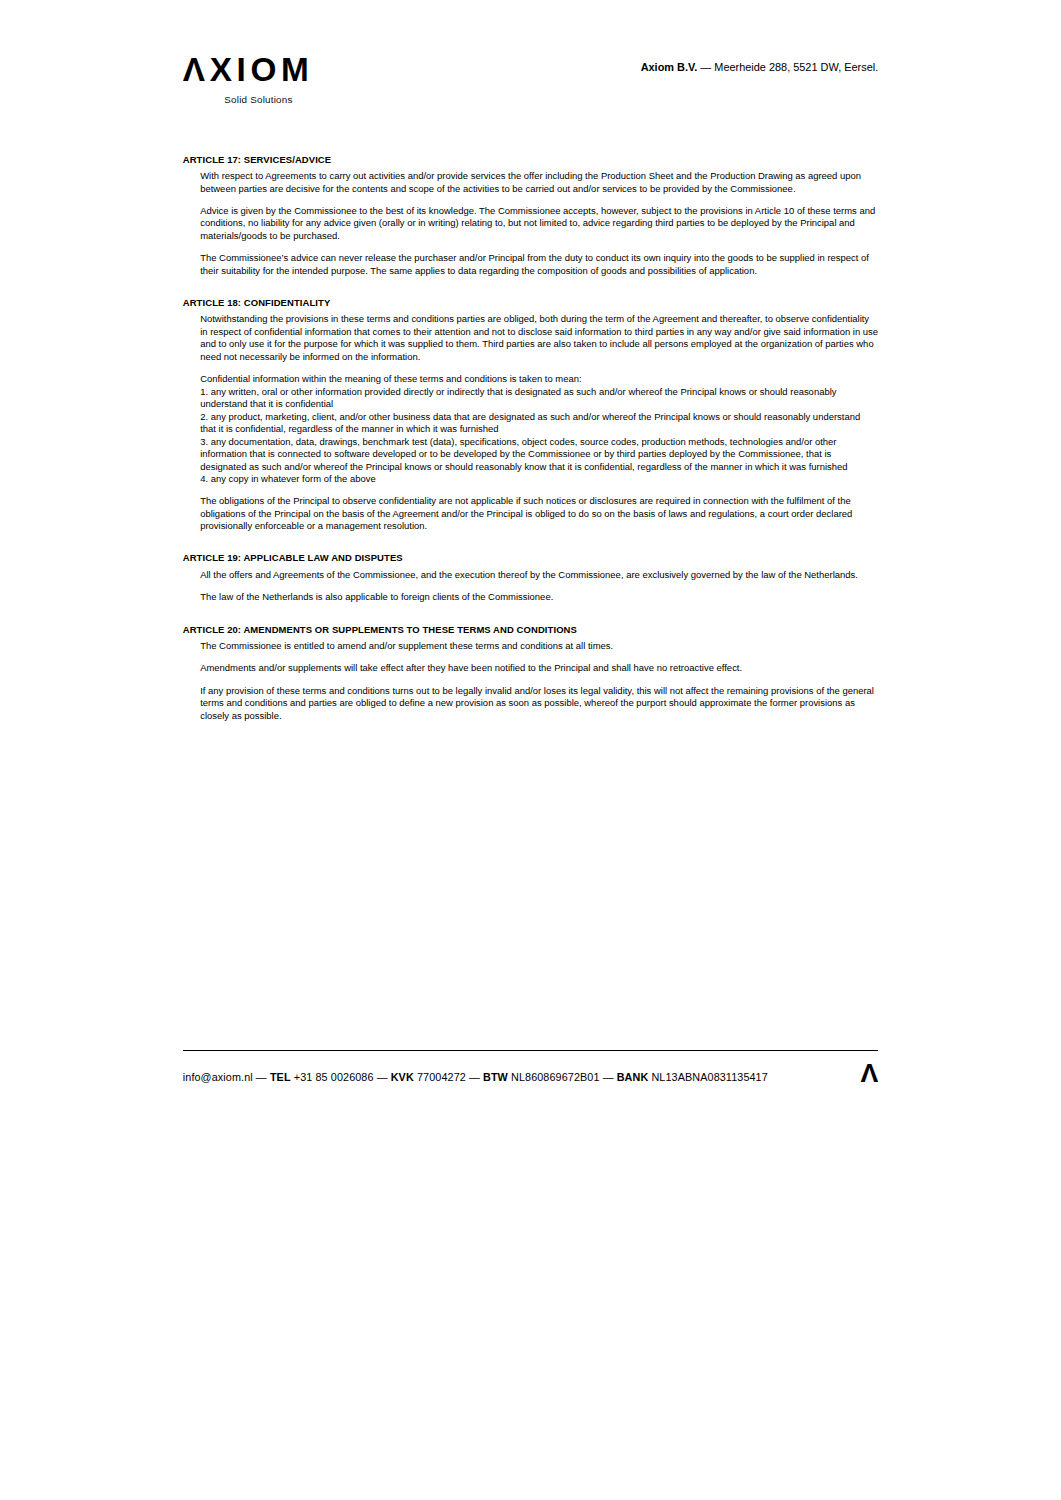ΛΧIOM
Solid Solutions
Axiom B.V. — Meerheide 288, 5521 DW, Eersel.
Article 17: Services/Advice
With respect to Agreements to carry out activities and/or provide services the offer including the Production Sheet and the Production Drawing as agreed upon between parties are decisive for the contents and scope of the activities to be carried out and/or services to be provided by the Commissionee.
Advice is given by the Commissionee to the best of its knowledge. The Commissionee accepts, however, subject to the provisions in Article 10 of these terms and conditions, no liability for any advice given (orally or in writing) relating to, but not limited to, advice regarding third parties to be deployed by the Principal and materials/goods to be purchased.
The Commissionee’s advice can never release the purchaser and/or Principal from the duty to conduct its own inquiry into the goods to be supplied in respect of their suitability for the intended purpose. The same applies to data regarding the composition of goods and possibilities of application.
Article 18: Confidentiality
Notwithstanding the provisions in these terms and conditions parties are obliged, both during the term of the Agreement and thereafter, to observe confidentiality in respect of confidential information that comes to their attention and not to disclose said information to third parties in any way and/or give said information in use and to only use it for the purpose for which it was supplied to them. Third parties are also taken to include all persons employed at the organization of parties who need not necessarily be informed on the information.
Confidential information within the meaning of these terms and conditions is taken to mean:
1. any written, oral or other information provided directly or indirectly that is designated as such and/or whereof the Principal knows or should reasonably understand that it is confidential
2. any product, marketing, client, and/or other business data that are designated as such and/or whereof the Principal knows or should reasonably understand that it is confidential, regardless of the manner in which it was furnished
3. any documentation, data, drawings, benchmark test (data), specifications, object codes, source codes, production methods, technologies and/or other information that is connected to software developed or to be developed by the Commissionee or by third parties deployed by the Commissionee, that is designated as such and/or whereof the Principal knows or should reasonably know that it is confidential, regardless of the manner in which it was furnished
4. any copy in whatever form of the above
The obligations of the Principal to observe confidentiality are not applicable if such notices or disclosures are required in connection with the fulfilment of the obligations of the Principal on the basis of the Agreement and/or the Principal is obliged to do so on the basis of laws and regulations, a court order declared provisionally enforceable or a management resolution.
Article 19: Applicable Law and Disputes
All the offers and Agreements of the Commissionee, and the execution thereof by the Commissionee, are exclusively governed by the law of the Netherlands.
The law of the Netherlands is also applicable to foreign clients of the Commissionee.
Article 20: Amendments or Supplements to These Terms and Conditions
The Commissionee is entitled to amend and/or supplement these terms and conditions at all times.
Amendments and/or supplements will take effect after they have been notified to the Principal and shall have no retroactive effect.
If any provision of these terms and conditions turns out to be legally invalid and/or loses its legal validity, this will not affect the remaining provisions of the general terms and conditions and parties are obliged to define a new provision as soon as possible, whereof the purport should approximate the former provisions as closely as possible.
info@axiom.nl — TEL +31 85 0026086 — KVK 77004272 — BTW NL860869672B01 — BANK NL13ABNA0831135417
Λ